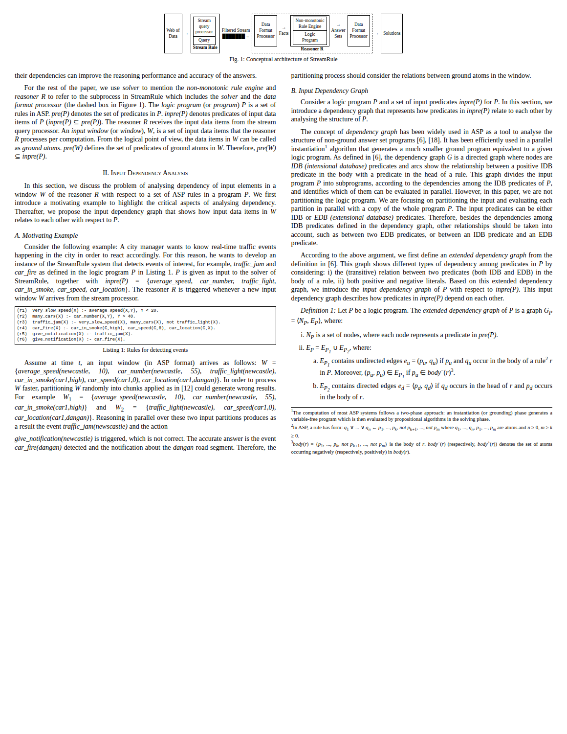| Web of Data | → | / Stream query processor / / Query / Stream Rule | Filtered Stream ███████→ | / Data Format Processor / → Facts / / Non-monotonic Rule Engine / / Logic Program / / → Answer Sets / Data Format Processor / Reasoner R | → | Solutions |
Fig. 1: Conceptual architecture of StreamRule
their dependencies can improve the reasoning performance and accuracy of the answers.
For the rest of the paper, we use solver to mention the non-monotonic rule engine and reasoner R to refer to the subprocess in StreamRule which includes the solver and the data format processor (the dashed box in Figure 1). The logic program (or program) P is a set of rules in ASP. pre(P) denotes the set of predicates in P. inpre(P) denotes predicates of input data items of P (inpre(P) ⊆ pre(P)). The reasoner R receives the input data items from the stream query processor. An input window (or window), W, is a set of input data items that the reasoner R processes per computation. From the logical point of view, the data items in W can be called as ground atoms. pre(W) defines the set of predicates of ground atoms in W. Therefore, pre(W) ⊆ inpre(P).
II. Input Dependency Analysis
In this section, we discuss the problem of analysing dependency of input elements in a window W of the reasoner R with respect to a set of ASP rules in a program P. We first introduce a motivating example to highlight the critical aspects of analysing dependency. Thereafter, we propose the input dependency graph that shows how input data items in W relates to each other with respect to P.
A. Motivating Example
Consider the following example: A city manager wants to know real-time traffic events happening in the city in order to react accordingly. For this reason, he wants to develop an instance of the StreamRule system that detects events of interest, for example, traffic_jam and car_fire as defined in the logic program P in Listing 1. P is given as input to the solver of StreamRule, together with inpre(P) = {average_speed, car_number, traffic_light, car_in_smoke, car_speed, car_location}. The reasoner R is triggered whenever a new input window W arrives from the stream processor.
(r1) very_slow_speed(X) :- average_speed(X,Y), Y < 20. (r2) many_cars(X) :- car_number(X,Y), Y > 40. (r3) traffic_jam(X) :- very_slow_speed(X), many_cars(X), not traffic_light(X). (r4) car_fire(X) :- car_in_smoke(C,high), car_speed(C,0), car_location(C,X). (r5) give_notification(X) :- traffic_jam(X). (r6) give_notification(X) :- car_fire(X).
Listing 1: Rules for detecting events
Assume at time t, an input window (in ASP format) arrives as follows: W = {average_speed(newcastle, 10), car_number(newcastle, 55), traffic_light(newcastle), car_in_smoke(car1,high), car_speed(car1,0), car_location(car1,dangan)}. In order to process W faster, partitioning W randomly into chunks applied as in [12] could generate wrong results. For example W1 = {average_speed(newcastle, 10), car_number(newcastle, 55), car_in_smoke(car1,high)} and W2 = {traffic_light(newcastle), car_speed(car1,0), car_location(car1,dangan)}. Reasoning in parallel over these two input partitions produces as a result the event traffic_jam(newscastle) and the action
give_notification(newcastle) is triggered, which is not correct. The accurate answer is the event car_fire(dangan) detected and the notification about the dangan road segment. Therefore, the partitioning process should consider the relations between ground atoms in the window.
B. Input Dependency Graph
Consider a logic program P and a set of input predicates inpre(P) for P. In this section, we introduce a dependency graph that represents how predicates in inpre(P) relate to each other by analysing the structure of P.
The concept of dependency graph has been widely used in ASP as a tool to analyse the structure of non-ground answer set programs [6], [18]. It has been efficiently used in a parallel instantiation1 algorithm that generates a much smaller ground program equivalent to a given logic program. As defined in [6], the dependency graph G is a directed graph where nodes are IDB (intensional database) predicates and arcs show the relationship between a positive IDB predicate in the body with a predicate in the head of a rule. This graph divides the input program P into subprograms, according to the dependencies among the IDB predicates of P, and identifies which of them can be evaluated in parallel. However, in this paper, we are not partitioning the logic program. We are focusing on partitioning the input and evaluating each partition in parallel with a copy of the whole program P. The input predicates can be either IDB or EDB (extensional database) predicates. Therefore, besides the dependencies among IDB predicates defined in the dependency graph, other relationships should be taken into account, such as between two EDB predicates, or between an IDB predicate and an EDB predicate.
According to the above argument, we first define an extended dependency graph from the definition in [6]. This graph shows different types of dependency among predicates in P by considering: i) the (transitive) relation between two predicates (both IDB and EDB) in the body of a rule, ii) both positive and negative literals. Based on this extended dependency graph, we introduce the input dependency graph of P with respect to inpre(P). This input dependency graph describes how predicates in inpre(P) depend on each other.
Definition 1: Let P be a logic program. The extended dependency graph of P is a graph GP = ⟨NP, EP⟩, where:
NP is a set of nodes, where each node represents a predicate in pre(P).
EP = EP1 ∪ EP2, where:
EP1 contains undirected edges eu = (pu, qu) if pu and qu occur in the body of a rule2 r in P. Moreover, (pu, pu) ∈ EP1 if pu ∈ body−(r)3.
EP2 contains directed edges ed = ⟨pd, qd⟩ if qd occurs in the head of r and pd occurs in the body of r.
1The computation of most ASP systems follows a two-phase approach: an instantiation (or grounding) phase generates a variable-free program which is then evaluated by propositional algorithms in the solving phase.
2In ASP, a rule has form: q1 ∨ ... ∨ qn ← p1, ..., pk, not pk+1, ..., not pm where q1, ..., qn, p1, ..., pm are atoms and n ≥ 0, m ≥ k ≥ 0.
3body(r) = {p1, ..., pk, not pk+1, ..., not pm} is the body of r. body−(r) (respectively, body+(r)) denotes the set of atoms occurring negatively (respectively, positively) in body(r).